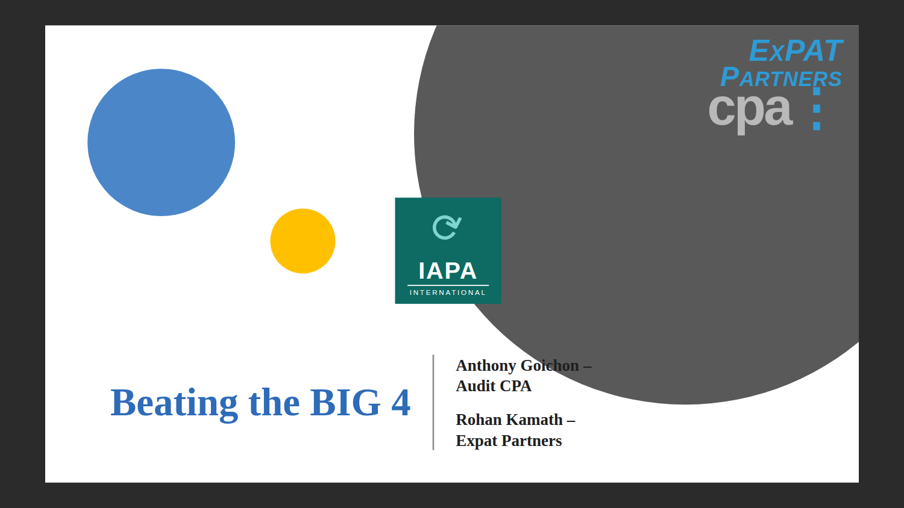⟳ IAPA INTERNATIONAL
EXPAT
PARTNERS
cpa⋮
Beating the BIG 4
Anthony Goichon –
Audit CPA
Rohan Kamath –
Expat Partners